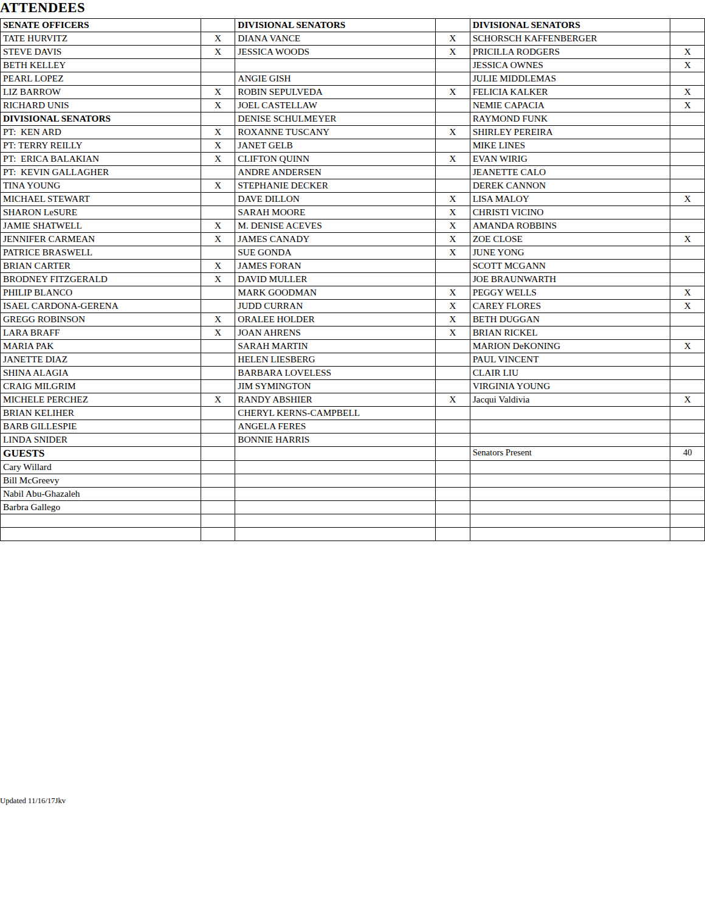ATTENDEES
| SENATE OFFICERS | | DIVISIONAL SENATORS | | DIVISIONAL SENATORS | |
| TATE HURVITZ | X | DIANA VANCE | X | SCHORSCH KAFFENBERGER | |
| STEVE DAVIS | X | JESSICA WOODS | X | PRICILLA RODGERS | X |
| BETH KELLEY | | | | JESSICA OWNES | X |
| PEARL LOPEZ | | ANGIE GISH | | JULIE MIDDLEMAS | |
| LIZ BARROW | X | ROBIN SEPULVEDA | X | FELICIA KALKER | X |
| RICHARD UNIS | X | JOEL CASTELLAW | | NEMIE CAPACIA | X |
| DIVISIONAL SENATORS | | DENISE SCHULMEYER | | RAYMOND FUNK | |
| PT: KEN ARD | X | ROXANNE TUSCANY | X | SHIRLEY PEREIRA | |
| PT: TERRY REILLY | X | JANET GELB | | MIKE LINES | |
| PT: ERICA BALAKIAN | X | CLIFTON QUINN | X | EVAN WIRIG | |
| PT: KEVIN GALLAGHER | | ANDRE ANDERSEN | | JEANETTE CALO | |
| TINA YOUNG | X | STEPHANIE DECKER | | DEREK CANNON | |
| MICHAEL STEWART | | DAVE DILLON | X | LISA MALOY | X |
| SHARON LeSURE | | SARAH MOORE | X | CHRISTI VICINO | |
| JAMIE SHATWELL | X | M. DENISE ACEVES | X | AMANDA ROBBINS | |
| JENNIFER CARMEAN | X | JAMES CANADY | X | ZOE CLOSE | X |
| PATRICE BRASWELL | | SUE GONDA | X | JUNE YONG | |
| BRIAN CARTER | X | JAMES FORAN | | SCOTT MCGANN | |
| BRODNEY FITZGERALD | X | DAVID MULLER | | JOE BRAUNWARTH | |
| PHILIP BLANCO | | MARK GOODMAN | X | PEGGY WELLS | X |
| ISAEL CARDONA-GERENA | | JUDD CURRAN | X | CAREY FLORES | X |
| GREGG ROBINSON | X | ORALEE HOLDER | X | BETH DUGGAN | |
| LARA BRAFF | X | JOAN AHRENS | X | BRIAN RICKEL | |
| MARIA PAK | | SARAH MARTIN | | MARION DeKONING | X |
| JANETTE DIAZ | | HELEN LIESBERG | | PAUL VINCENT | |
| SHINA ALAGIA | | BARBARA LOVELESS | | CLAIR LIU | |
| CRAIG MILGRIM | | JIM SYMINGTON | | VIRGINIA YOUNG | |
| MICHELE PERCHEZ | X | RANDY ABSHIER | X | Jacqui Valdivia | X |
| BRIAN KELIHER | | CHERYL KERNS-CAMPBELL | | | |
| BARB GILLESPIE | | ANGELA FERES | | | |
| LINDA SNIDER | | BONNIE HARRIS | | | |
| GUESTS | | | | Senators Present | 40 |
| Cary Willard | | | | | |
| Bill McGreevy | | | | | |
| Nabil Abu-Ghazaleh | | | | | |
| Barbra Gallego | | | | | |
Updated 11/16/17Jkv